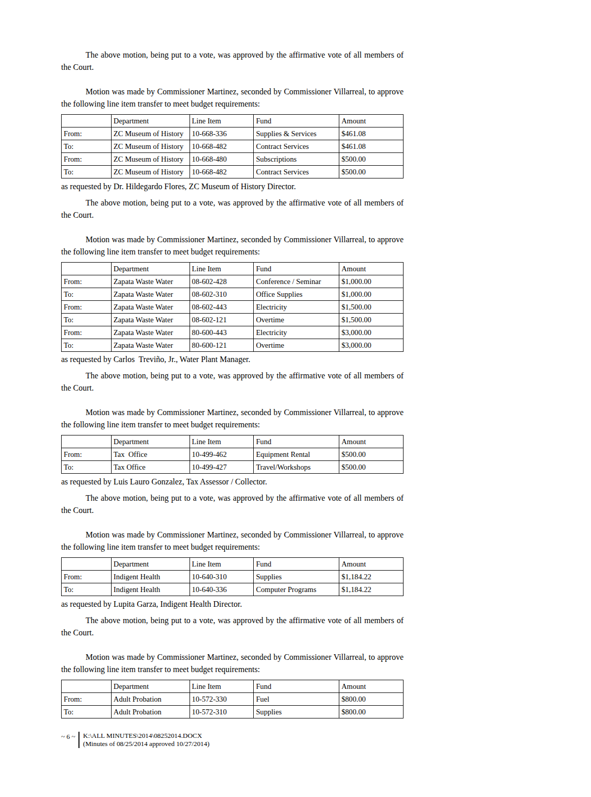The above motion, being put to a vote, was approved by the affirmative vote of all members of the Court.
Motion was made by Commissioner Martinez, seconded by Commissioner Villarreal, to approve the following line item transfer to meet budget requirements:
| | Department | Line Item | Fund | Amount |
| From: | ZC Museum of History | 10-668-336 | Supplies & Services | $461.08 |
| To: | ZC Museum of History | 10-668-482 | Contract Services | $461.08 |
| From: | ZC Museum of History | 10-668-480 | Subscriptions | $500.00 |
| To: | ZC Museum of History | 10-668-482 | Contract Services | $500.00 |
as requested by Dr. Hildegardo Flores, ZC Museum of History Director.
The above motion, being put to a vote, was approved by the affirmative vote of all members of the Court.
Motion was made by Commissioner Martinez, seconded by Commissioner Villarreal, to approve the following line item transfer to meet budget requirements:
| | Department | Line Item | Fund | Amount |
| From: | Zapata Waste Water | 08-602-428 | Conference / Seminar | $1,000.00 |
| To: | Zapata Waste Water | 08-602-310 | Office Supplies | $1,000.00 |
| From: | Zapata Waste Water | 08-602-443 | Electricity | $1,500.00 |
| To: | Zapata Waste Water | 08-602-121 | Overtime | $1,500.00 |
| From: | Zapata Waste Water | 80-600-443 | Electricity | $3,000.00 |
| To: | Zapata Waste Water | 80-600-121 | Overtime | $3,000.00 |
as requested by Carlos Treviño, Jr., Water Plant Manager.
The above motion, being put to a vote, was approved by the affirmative vote of all members of the Court.
Motion was made by Commissioner Martinez, seconded by Commissioner Villarreal, to approve the following line item transfer to meet budget requirements:
| | Department | Line Item | Fund | Amount |
| From: | Tax Office | 10-499-462 | Equipment Rental | $500.00 |
| To: | Tax Office | 10-499-427 | Travel/Workshops | $500.00 |
as requested by Luis Lauro Gonzalez, Tax Assessor / Collector.
The above motion, being put to a vote, was approved by the affirmative vote of all members of the Court.
Motion was made by Commissioner Martinez, seconded by Commissioner Villarreal, to approve the following line item transfer to meet budget requirements:
| | Department | Line Item | Fund | Amount |
| From: | Indigent Health | 10-640-310 | Supplies | $1,184.22 |
| To: | Indigent Health | 10-640-336 | Computer Programs | $1,184.22 |
as requested by Lupita Garza, Indigent Health Director.
The above motion, being put to a vote, was approved by the affirmative vote of all members of the Court.
Motion was made by Commissioner Martinez, seconded by Commissioner Villarreal, to approve the following line item transfer to meet budget requirements:
| | Department | Line Item | Fund | Amount |
| From: | Adult Probation | 10-572-330 | Fuel | $800.00 |
| To: | Adult Probation | 10-572-310 | Supplies | $800.00 |
~ 6 ~
K:\ALL MINUTES\2014\08252014.DOCX
(Minutes of 08/25/2014 approved 10/27/2014)